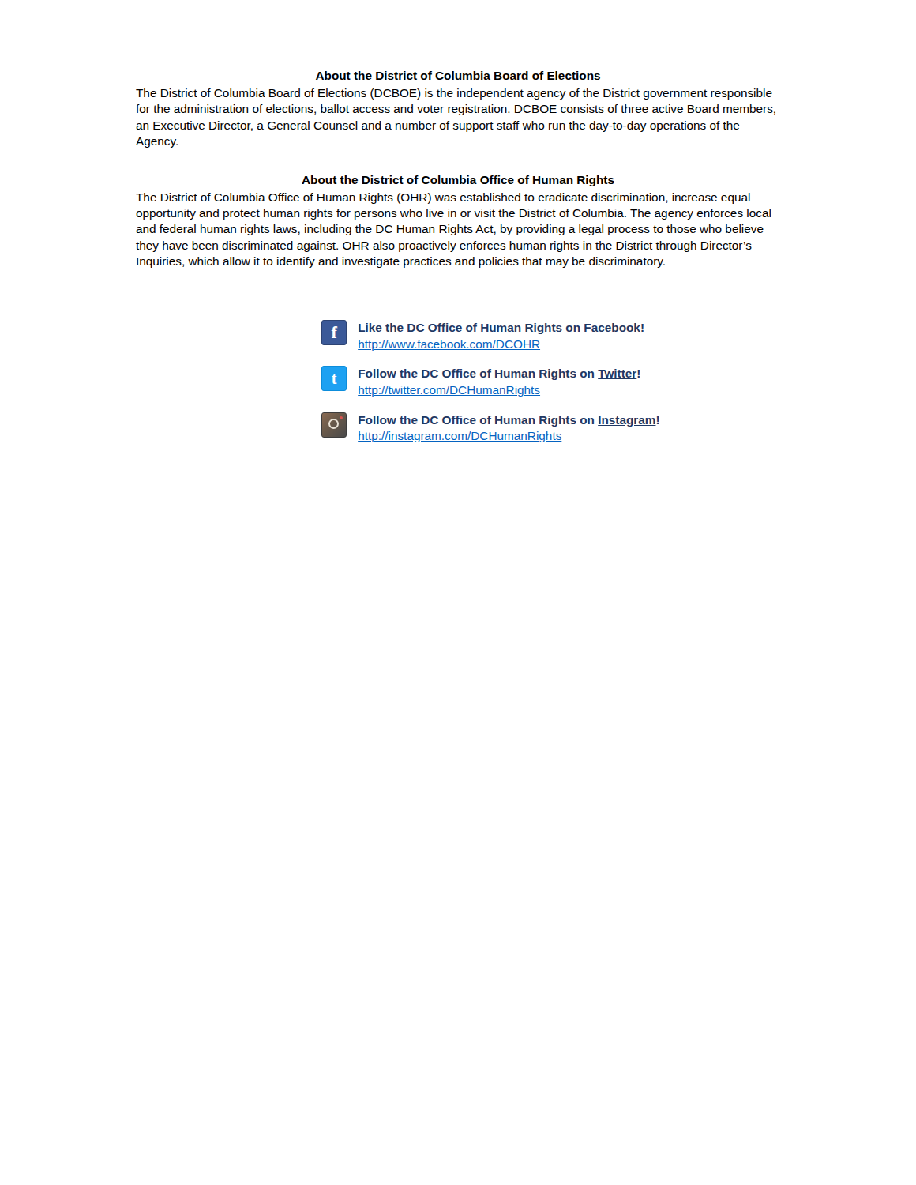About the District of Columbia Board of Elections
The District of Columbia Board of Elections (DCBOE) is the independent agency of the District government responsible for the administration of elections, ballot access and voter registration. DCBOE consists of three active Board members, an Executive Director, a General Counsel and a number of support staff who run the day-to-day operations of the Agency.
About the District of Columbia Office of Human Rights
The District of Columbia Office of Human Rights (OHR) was established to eradicate discrimination, increase equal opportunity and protect human rights for persons who live in or visit the District of Columbia. The agency enforces local and federal human rights laws, including the DC Human Rights Act, by providing a legal process to those who believe they have been discriminated against. OHR also proactively enforces human rights in the District through Director’s Inquiries, which allow it to identify and investigate practices and policies that may be discriminatory.
f
Like the DC Office of Human Rights on Facebook!
http://www.facebook.com/DCOHR
t
Follow the DC Office of Human Rights on Twitter!
http://twitter.com/DCHumanRights
Follow the DC Office of Human Rights on Instagram!
http://instagram.com/DCHumanRights